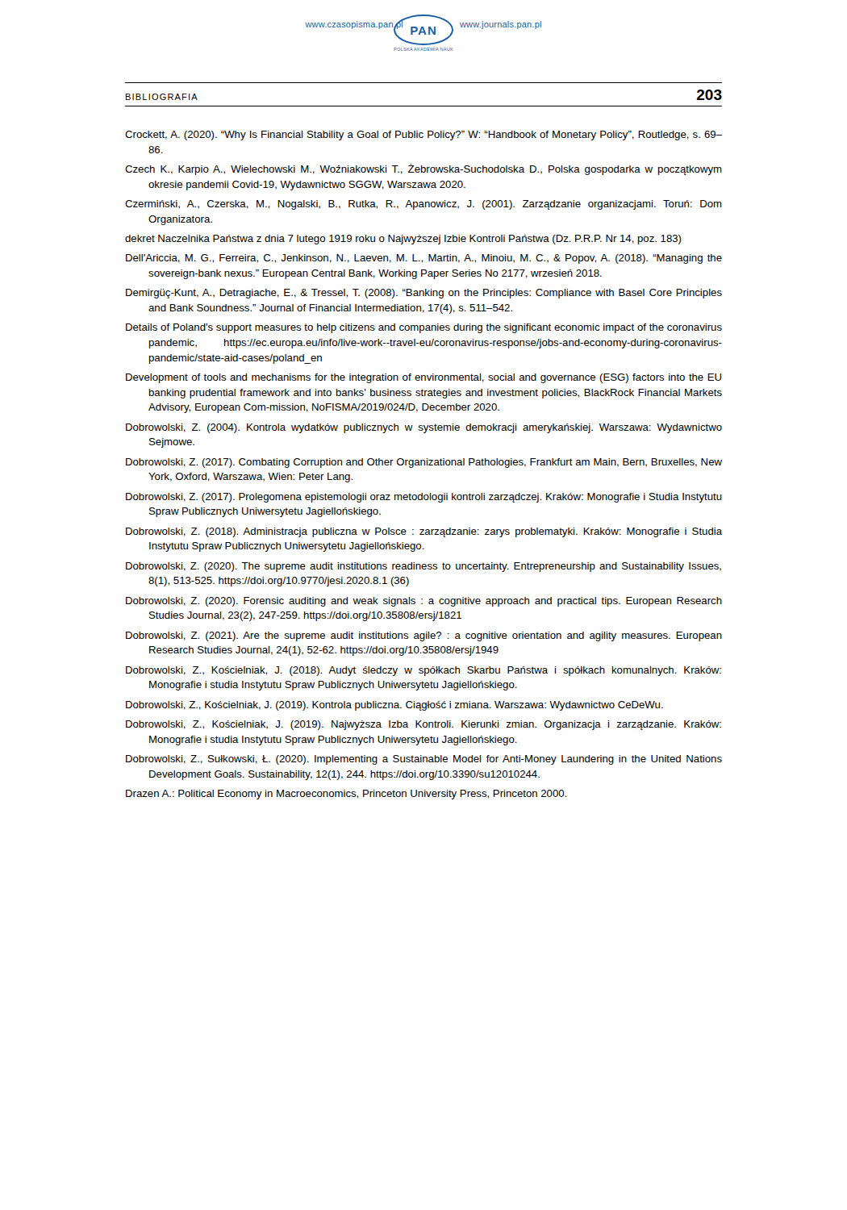www.czasopisma.pan.pl www.journals.pan.pl
PAN
POLSKA AKADEMIA NAUK
BIBLIOGRAFIA 203
Crockett, A. (2020). “Why Is Financial Stability a Goal of Public Policy?” W: “Handbook of Monetary Policy”, Routledge, s. 69–86.
Czech K., Karpio A., Wielechowski M., Woźniakowski T., Żebrowska-Suchodolska D., Polska gospodarka w początkowym okresie pandemii Covid-19, Wydawnictwo SGGW, Warszawa 2020.
Czermiński, A., Czerska, M., Nogalski, B., Rutka, R., Apanowicz, J. (2001). Zarządzanie organizacjami. Toruń: Dom Organizatora.
dekret Naczelnika Państwa z dnia 7 lutego 1919 roku o Najwyższej Izbie Kontroli Państwa (Dz. P.R.P. Nr 14, poz. 183)
Dell'Ariccia, M. G., Ferreira, C., Jenkinson, N., Laeven, M. L., Martin, A., Minoiu, M. C., & Popov, A. (2018). “Managing the sovereign-bank nexus.” European Central Bank, Working Paper Series No 2177, wrzesień 2018.
Demirgüç-Kunt, A., Detragiache, E., & Tressel, T. (2008). “Banking on the Principles: Compliance with Basel Core Principles and Bank Soundness.” Journal of Financial Intermediation, 17(4), s. 511–542.
Details of Poland's support measures to help citizens and companies during the significant economic impact of the coronavirus pandemic, https://ec.europa.eu/info/live-work--travel-eu/coronavirus-response/jobs-and-economy-during-coronavirus-pandemic/state-aid-cases/poland_en
Development of tools and mechanisms for the integration of environmental, social and governance (ESG) factors into the EU banking prudential framework and into banks' business strategies and investment policies, BlackRock Financial Markets Advisory, European Com-mission, NoFISMA/2019/024/D, December 2020.
Dobrowolski, Z. (2004). Kontrola wydatków publicznych w systemie demokracji amerykańskiej. Warszawa: Wydawnictwo Sejmowe.
Dobrowolski, Z. (2017). Combating Corruption and Other Organizational Pathologies, Frankfurt am Main, Bern, Bruxelles, New York, Oxford, Warszawa, Wien: Peter Lang.
Dobrowolski, Z. (2017). Prolegomena epistemologii oraz metodologii kontroli zarządczej. Kraków: Monografie i Studia Instytutu Spraw Publicznych Uniwersytetu Jagiellońskiego.
Dobrowolski, Z. (2018). Administracja publiczna w Polsce : zarządzanie: zarys problematyki. Kraków: Monografie i Studia Instytutu Spraw Publicznych Uniwersytetu Jagiellońskiego.
Dobrowolski, Z. (2020). The supreme audit institutions readiness to uncertainty. Entrepreneurship and Sustainability Issues, 8(1), 513-525. https://doi.org/10.9770/jesi.2020.8.1 (36)
Dobrowolski, Z. (2020). Forensic auditing and weak signals : a cognitive approach and practical tips. European Research Studies Journal, 23(2), 247-259. https://doi.org/10.35808/ersj/1821
Dobrowolski, Z. (2021). Are the supreme audit institutions agile? : a cognitive orientation and agility measures. European Research Studies Journal, 24(1), 52-62. https://doi.org/10.35808/ersj/1949
Dobrowolski, Z., Kościelniak, J. (2018). Audyt śledczy w spółkach Skarbu Państwa i spółkach komunalnych. Kraków: Monografie i studia Instytutu Spraw Publicznych Uniwersytetu Jagiellońskiego.
Dobrowolski, Z., Kościelniak, J. (2019). Kontrola publiczna. Ciągłość i zmiana. Warszawa: Wydawnictwo CeDeWu.
Dobrowolski, Z., Kościelniak, J. (2019). Najwyższa Izba Kontroli. Kierunki zmian. Organizacja i zarządzanie. Kraków: Monografie i studia Instytutu Spraw Publicznych Uniwersytetu Jagiellońskiego.
Dobrowolski, Z., Sułkowski, Ł. (2020). Implementing a Sustainable Model for Anti-Money Laundering in the United Nations Development Goals. Sustainability, 12(1), 244. https://doi.org/10.3390/su12010244.
Drazen A.: Political Economy in Macroeconomics, Princeton University Press, Princeton 2000.